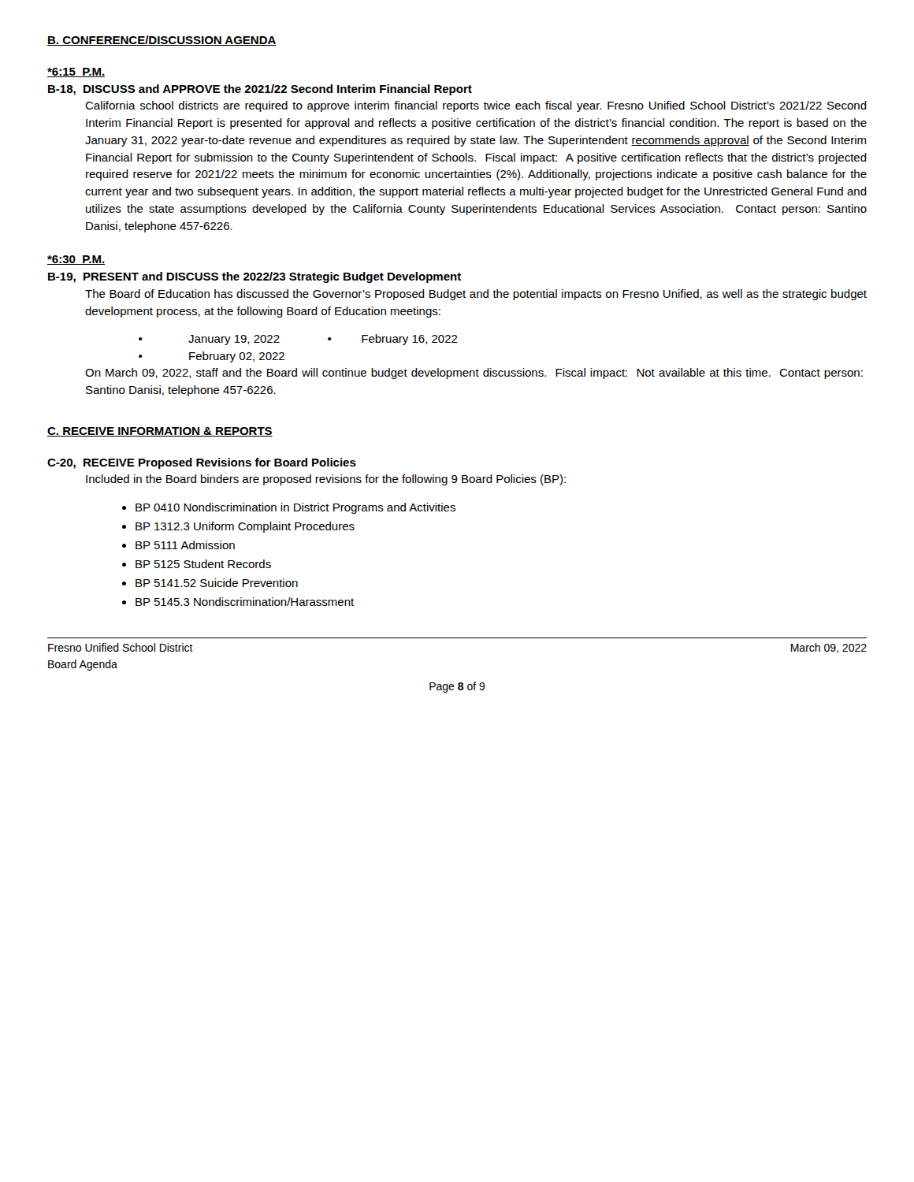B. CONFERENCE/DISCUSSION AGENDA
*6:15 P.M.
B-18, DISCUSS and APPROVE the 2021/22 Second Interim Financial Report
California school districts are required to approve interim financial reports twice each fiscal year. Fresno Unified School District’s 2021/22 Second Interim Financial Report is presented for approval and reflects a positive certification of the district’s financial condition. The report is based on the January 31, 2022 year-to-date revenue and expenditures as required by state law. The Superintendent recommends approval of the Second Interim Financial Report for submission to the County Superintendent of Schools. Fiscal impact: A positive certification reflects that the district’s projected required reserve for 2021/22 meets the minimum for economic uncertainties (2%). Additionally, projections indicate a positive cash balance for the current year and two subsequent years. In addition, the support material reflects a multi-year projected budget for the Unrestricted General Fund and utilizes the state assumptions developed by the California County Superintendents Educational Services Association. Contact person: Santino Danisi, telephone 457-6226.
*6:30 P.M.
B-19, PRESENT and DISCUSS the 2022/23 Strategic Budget Development
The Board of Education has discussed the Governor’s Proposed Budget and the potential impacts on Fresno Unified, as well as the strategic budget development process, at the following Board of Education meetings:
• January 19, 2022• February 16, 2022
• February 02, 2022
On March 09, 2022, staff and the Board will continue budget development discussions. Fiscal impact: Not available at this time. Contact person: Santino Danisi, telephone 457-6226.
C. RECEIVE INFORMATION & REPORTS
C-20, RECEIVE Proposed Revisions for Board Policies
Included in the Board binders are proposed revisions for the following 9 Board Policies (BP):
BP 0410 Nondiscrimination in District Programs and Activities
BP 1312.3 Uniform Complaint Procedures
BP 5111 Admission
BP 5125 Student Records
BP 5141.52 Suicide Prevention
BP 5145.3 Nondiscrimination/Harassment
Fresno Unified School District March 09, 2022
Board Agenda
Page 8 of 9